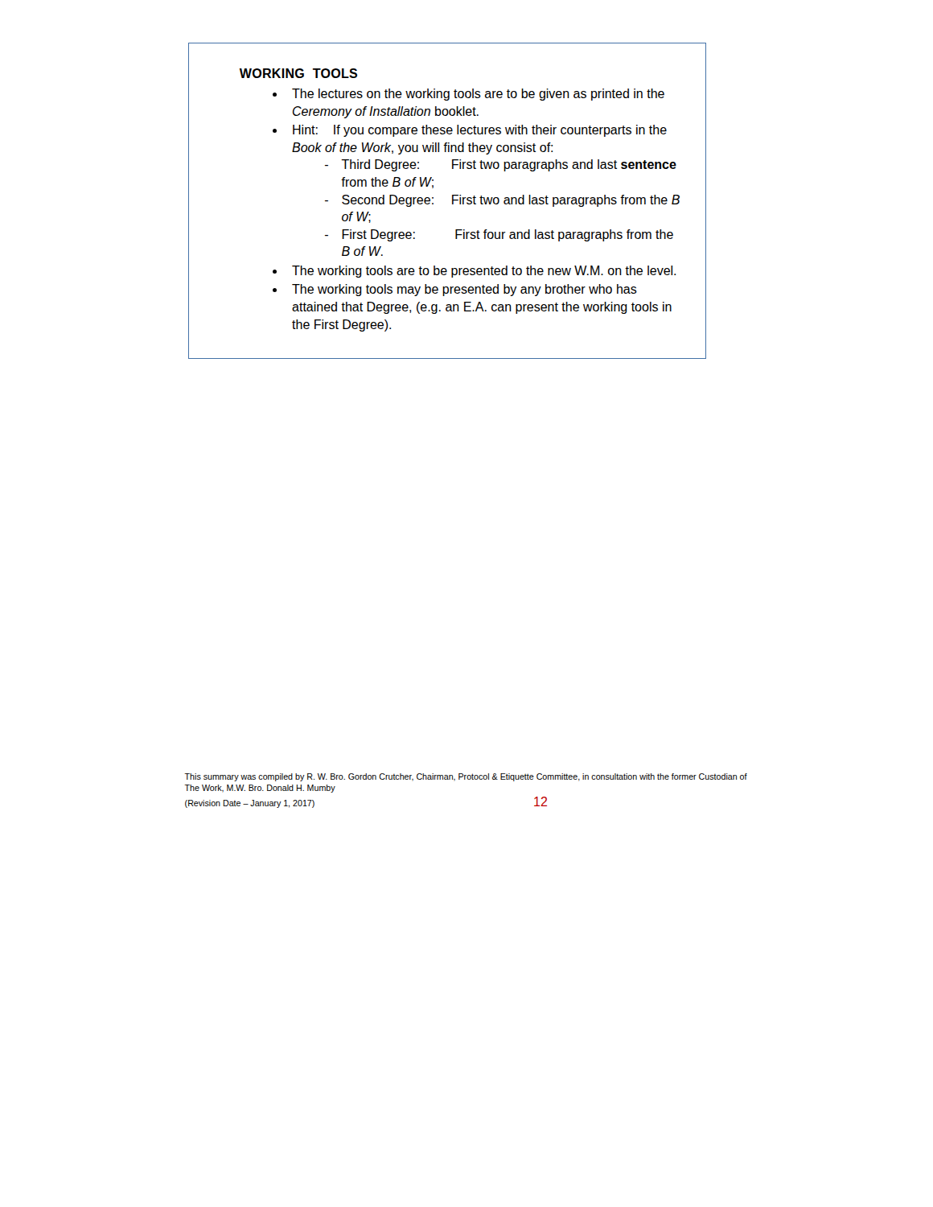WORKING TOOLS
The lectures on the working tools are to be given as printed in the Ceremony of Installation booklet.
Hint: If you compare these lectures with their counterparts in the Book of the Work, you will find they consist of:
Third Degree: First two paragraphs and last sentence from the B of W;
Second Degree: First two and last paragraphs from the B of W;
First Degree: First four and last paragraphs from the B of W.
The working tools are to be presented to the new W.M. on the level.
The working tools may be presented by any brother who has attained that Degree, (e.g. an E.A. can present the working tools in the First Degree).
This summary was compiled by R. W. Bro. Gordon Crutcher, Chairman, Protocol & Etiquette Committee, in consultation with the former Custodian of The Work, M.W. Bro. Donald H. Mumby
(Revision Date – January 1, 2017) 12